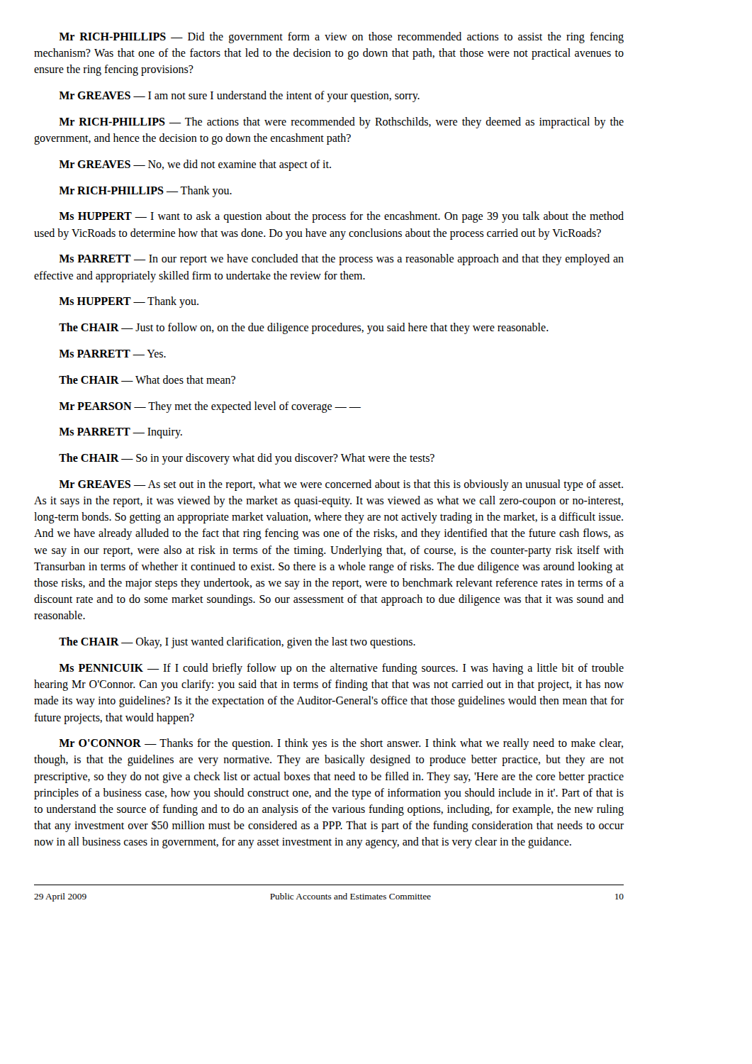Mr RICH-PHILLIPS — Did the government form a view on those recommended actions to assist the ring fencing mechanism? Was that one of the factors that led to the decision to go down that path, that those were not practical avenues to ensure the ring fencing provisions?
Mr GREAVES — I am not sure I understand the intent of your question, sorry.
Mr RICH-PHILLIPS — The actions that were recommended by Rothschilds, were they deemed as impractical by the government, and hence the decision to go down the encashment path?
Mr GREAVES — No, we did not examine that aspect of it.
Mr RICH-PHILLIPS — Thank you.
Ms HUPPERT — I want to ask a question about the process for the encashment. On page 39 you talk about the method used by VicRoads to determine how that was done. Do you have any conclusions about the process carried out by VicRoads?
Ms PARRETT — In our report we have concluded that the process was a reasonable approach and that they employed an effective and appropriately skilled firm to undertake the review for them.
Ms HUPPERT — Thank you.
The CHAIR — Just to follow on, on the due diligence procedures, you said here that they were reasonable.
Ms PARRETT — Yes.
The CHAIR — What does that mean?
Mr PEARSON — They met the expected level of coverage — —
Ms PARRETT — Inquiry.
The CHAIR — So in your discovery what did you discover? What were the tests?
Mr GREAVES — As set out in the report, what we were concerned about is that this is obviously an unusual type of asset. As it says in the report, it was viewed by the market as quasi-equity. It was viewed as what we call zero-coupon or no-interest, long-term bonds. So getting an appropriate market valuation, where they are not actively trading in the market, is a difficult issue. And we have already alluded to the fact that ring fencing was one of the risks, and they identified that the future cash flows, as we say in our report, were also at risk in terms of the timing. Underlying that, of course, is the counter-party risk itself with Transurban in terms of whether it continued to exist. So there is a whole range of risks. The due diligence was around looking at those risks, and the major steps they undertook, as we say in the report, were to benchmark relevant reference rates in terms of a discount rate and to do some market soundings. So our assessment of that approach to due diligence was that it was sound and reasonable.
The CHAIR — Okay, I just wanted clarification, given the last two questions.
Ms PENNICUIK — If I could briefly follow up on the alternative funding sources. I was having a little bit of trouble hearing Mr O'Connor. Can you clarify: you said that in terms of finding that that was not carried out in that project, it has now made its way into guidelines? Is it the expectation of the Auditor-General's office that those guidelines would then mean that for future projects, that would happen?
Mr O'CONNOR — Thanks for the question. I think yes is the short answer. I think what we really need to make clear, though, is that the guidelines are very normative. They are basically designed to produce better practice, but they are not prescriptive, so they do not give a check list or actual boxes that need to be filled in. They say, 'Here are the core better practice principles of a business case, how you should construct one, and the type of information you should include in it'. Part of that is to understand the source of funding and to do an analysis of the various funding options, including, for example, the new ruling that any investment over $50 million must be considered as a PPP. That is part of the funding consideration that needs to occur now in all business cases in government, for any asset investment in any agency, and that is very clear in the guidance.
29 April 2009 Public Accounts and Estimates Committee 10